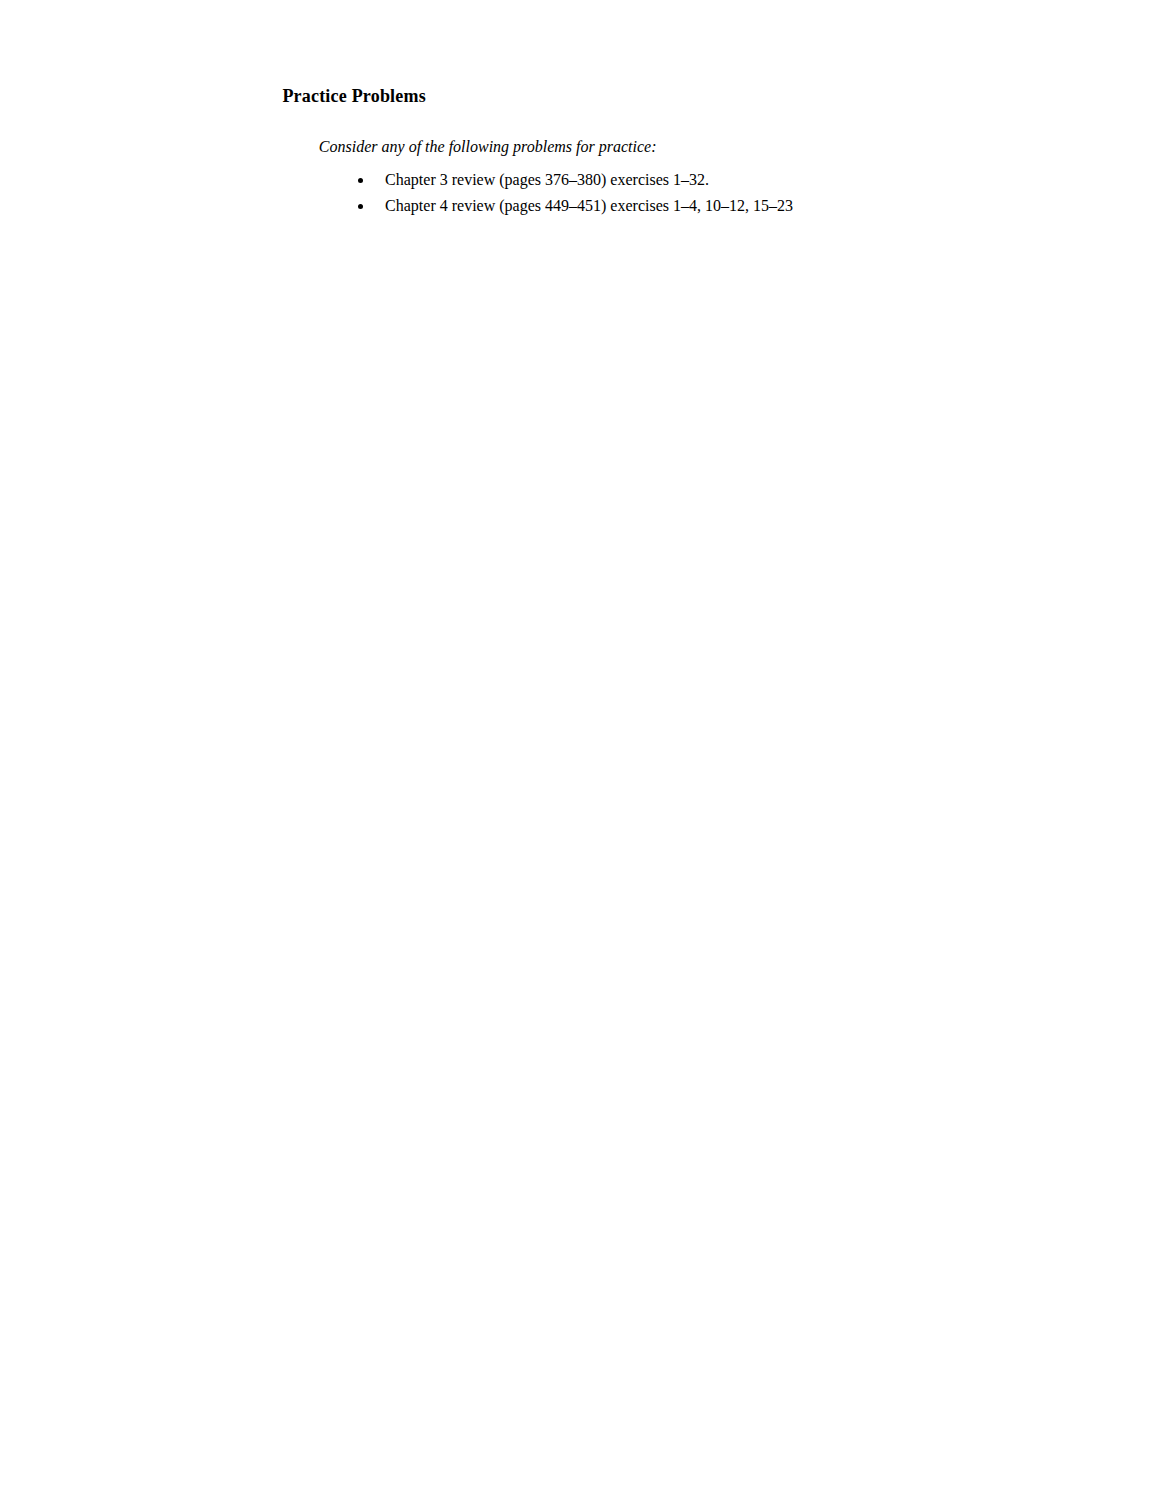Practice Problems
Consider any of the following problems for practice:
Chapter 3 review (pages 376–380) exercises 1–32.
Chapter 4 review (pages 449–451) exercises 1–4, 10–12, 15–23